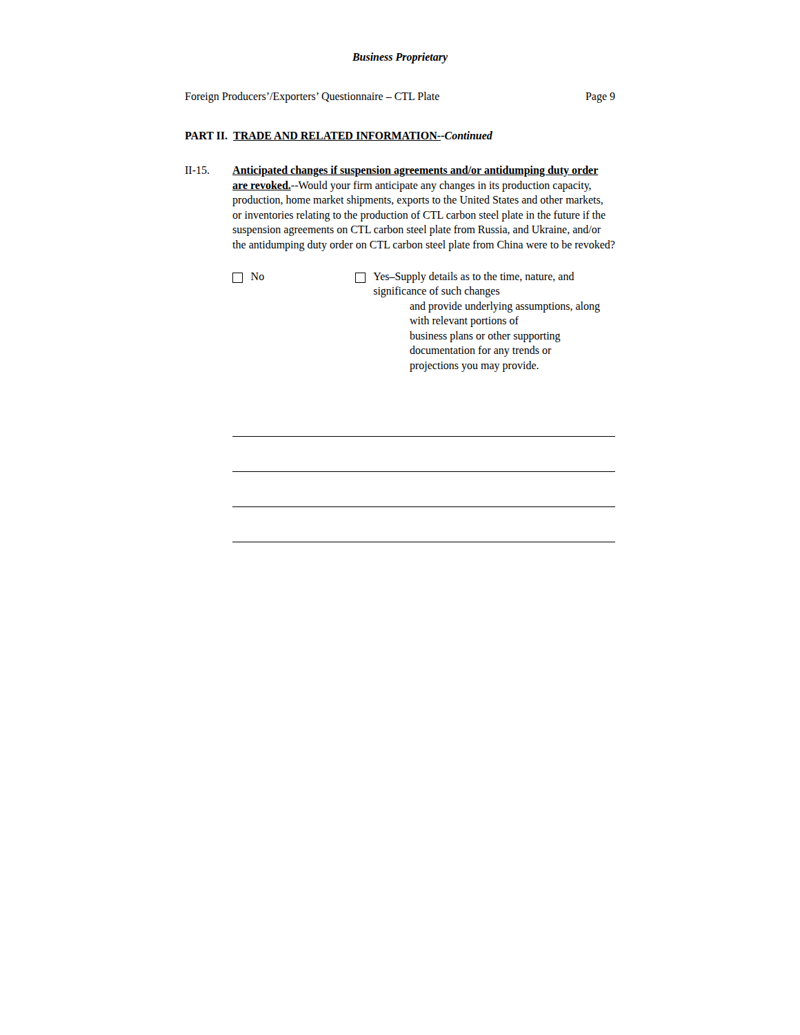Business Proprietary
Foreign Producers’/Exporters’ Questionnaire – CTL Plate
Page 9
PART II. TRADE AND RELATED INFORMATION--Continued
II-15.
Anticipated changes if suspension agreements and/or antidumping duty order are revoked.--Would your firm anticipate any changes in its production capacity, production, home market shipments, exports to the United States and other markets, or inventories relating to the production of CTL carbon steel plate in the future if the suspension agreements on CTL carbon steel plate from Russia, and Ukraine, and/or the antidumping duty order on CTL carbon steel plate from China were to be revoked?
No
Yes–Supply details as to the time, nature, and significance of such changes and provide underlying assumptions, along with relevant portions of business plans or other supporting documentation for any trends or projections you may provide.